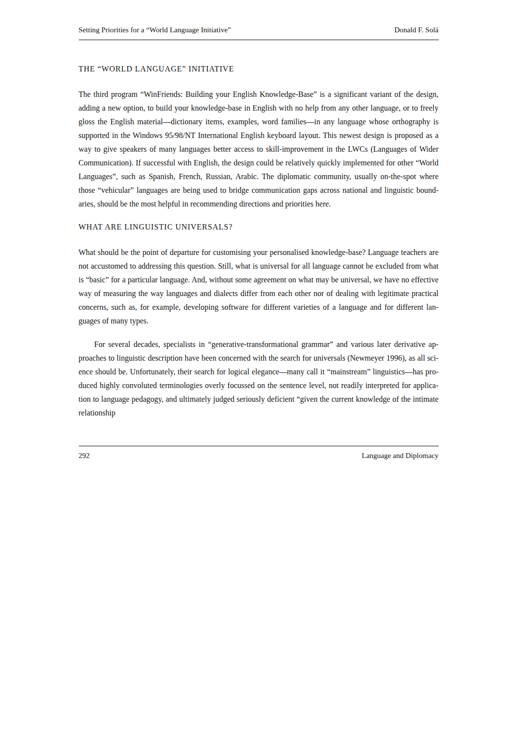Setting Priorities for a “World Language Initiative” Donald F. Solá
THE “WORLD LANGUAGE” INITIATIVE
The third program “WinFriends: Building your English Knowledge-Base” is a significant variant of the design, adding a new option, to build your knowledge-base in English with no help from any other language, or to freely gloss the English material—dictionary items, examples, word families—in any language whose orthography is supported in the Windows 95/98/NT International English keyboard layout. This newest design is proposed as a way to give speakers of many languages better access to skill-improvement in the LWCs (Languages of Wider Communication). If successful with English, the design could be relatively quickly implemented for other “World Languages”, such as Spanish, French, Russian, Arabic. The diplomatic community, usually on-the-spot where those “vehicular” languages are being used to bridge communication gaps across national and linguistic boundaries, should be the most helpful in recommending directions and priorities here.
WHAT ARE LINGUISTIC UNIVERSALS?
What should be the point of departure for customising your personalised knowledge-base? Language teachers are not accustomed to addressing this question. Still, what is universal for all language cannot be excluded from what is “basic” for a particular language. And, without some agreement on what may be universal, we have no effective way of measuring the way languages and dialects differ from each other nor of dealing with legitimate practical concerns, such as, for example, developing software for different varieties of a language and for different languages of many types.
For several decades, specialists in “generative-transformational grammar” and various later derivative approaches to linguistic description have been concerned with the search for universals (Newmeyer 1996), as all science should be. Unfortunately, their search for logical elegance—many call it “mainstream” linguistics—has produced highly convoluted terminologies overly focussed on the sentence level, not readily interpreted for application to language pedagogy, and ultimately judged seriously deficient “given the current knowledge of the intimate relationship
292 Language and Diplomacy